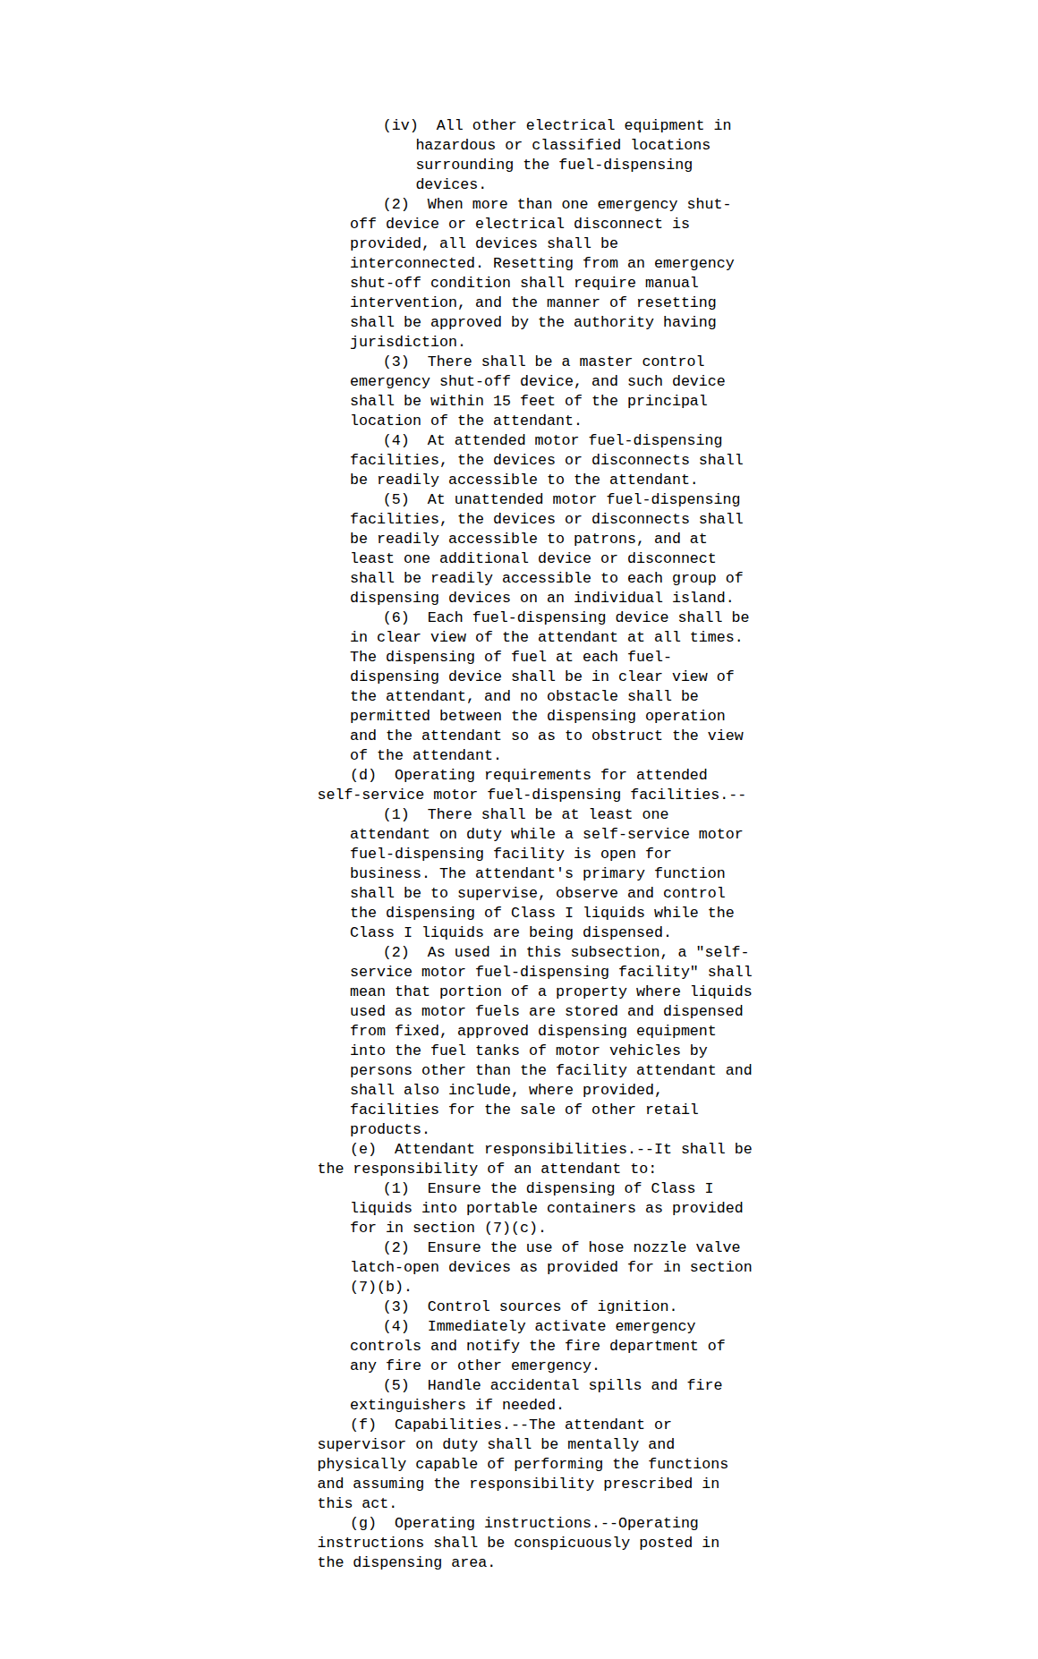(iv) All other electrical equipment in hazardous or classified locations surrounding the fuel-dispensing devices.
(2) When more than one emergency shut-off device or electrical disconnect is provided, all devices shall be interconnected. Resetting from an emergency shut-off condition shall require manual intervention, and the manner of resetting shall be approved by the authority having jurisdiction.
(3) There shall be a master control emergency shut-off device, and such device shall be within 15 feet of the principal location of the attendant.
(4) At attended motor fuel-dispensing facilities, the devices or disconnects shall be readily accessible to the attendant.
(5) At unattended motor fuel-dispensing facilities, the devices or disconnects shall be readily accessible to patrons, and at least one additional device or disconnect shall be readily accessible to each group of dispensing devices on an individual island.
(6) Each fuel-dispensing device shall be in clear view of the attendant at all times. The dispensing of fuel at each fuel-dispensing device shall be in clear view of the attendant, and no obstacle shall be permitted between the dispensing operation and the attendant so as to obstruct the view of the attendant.
(d) Operating requirements for attended self-service motor fuel-dispensing facilities.--
(1) There shall be at least one attendant on duty while a self-service motor fuel-dispensing facility is open for business. The attendant's primary function shall be to supervise, observe and control the dispensing of Class I liquids while the Class I liquids are being dispensed.
(2) As used in this subsection, a "self-service motor fuel-dispensing facility" shall mean that portion of a property where liquids used as motor fuels are stored and dispensed from fixed, approved dispensing equipment into the fuel tanks of motor vehicles by persons other than the facility attendant and shall also include, where provided, facilities for the sale of other retail products.
(e) Attendant responsibilities.--It shall be the responsibility of an attendant to:
(1) Ensure the dispensing of Class I liquids into portable containers as provided for in section (7)(c).
(2) Ensure the use of hose nozzle valve latch-open devices as provided for in section (7)(b).
(3) Control sources of ignition.
(4) Immediately activate emergency controls and notify the fire department of any fire or other emergency.
(5) Handle accidental spills and fire extinguishers if needed.
(f) Capabilities.--The attendant or supervisor on duty shall be mentally and physically capable of performing the functions and assuming the responsibility prescribed in this act.
(g) Operating instructions.--Operating instructions shall be conspicuously posted in the dispensing area.